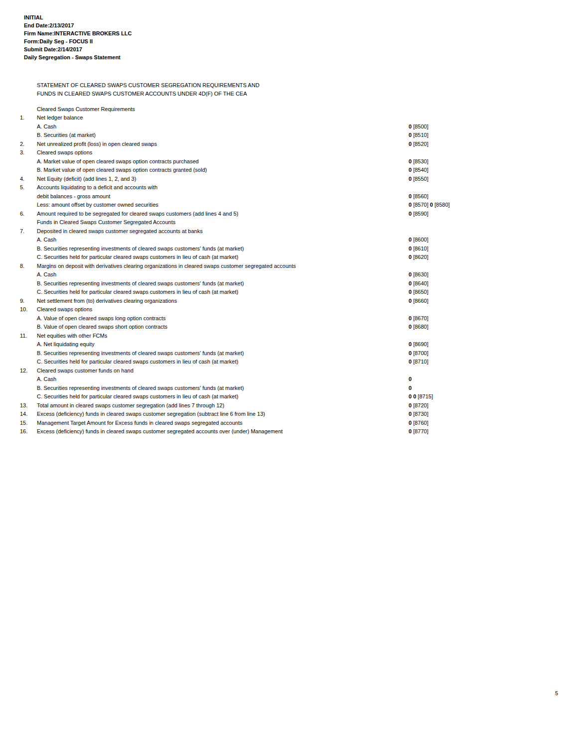INITIAL
End Date:2/13/2017
Firm Name:INTERACTIVE BROKERS LLC
Form:Daily Seg - FOCUS II
Submit Date:2/14/2017
Daily Segregation - Swaps Statement
| | STATEMENT OF CLEARED SWAPS CUSTOMER SEGREGATION REQUIREMENTS AND | |
| | FUNDS IN CLEARED SWAPS CUSTOMER ACCOUNTS UNDER 4D(F) OF THE CEA | |
| | Cleared Swaps Customer Requirements | |
| 1. | Net ledger balance | |
| | A. Cash | 0 [8500] |
| | B. Securities (at market) | 0 [8510] |
| 2. | Net unrealized profit (loss) in open cleared swaps | 0 [8520] |
| 3. | Cleared swaps options | |
| | A. Market value of open cleared swaps option contracts purchased | 0 [8530] |
| | B. Market value of open cleared swaps option contracts granted (sold) | 0 [8540] |
| 4. | Net Equity (deficit) (add lines 1, 2, and 3) | 0 [8550] |
| 5. | Accounts liquidating to a deficit and accounts with | |
| | debit balances - gross amount | 0 [8560] |
| | Less: amount offset by customer owned securities | 0 [8570] 0 [8580] |
| 6. | Amount required to be segregated for cleared swaps customers (add lines 4 and 5) | 0 [8590] |
| | Funds in Cleared Swaps Customer Segregated Accounts | |
| 7. | Deposited in cleared swaps customer segregated accounts at banks | |
| | A. Cash | 0 [8600] |
| | B. Securities representing investments of cleared swaps customers' funds (at market) | 0 [8610] |
| | C. Securities held for particular cleared swaps customers in lieu of cash (at market) | 0 [8620] |
| 8. | Margins on deposit with derivatives clearing organizations in cleared swaps customer segregated accounts | |
| | A. Cash | 0 [8630] |
| | B. Securities representing investments of cleared swaps customers' funds (at market) | 0 [8640] |
| | C. Securities held for particular cleared swaps customers in lieu of cash (at market) | 0 [8650] |
| 9. | Net settlement from (to) derivatives clearing organizations | 0 [8660] |
| 10. | Cleared swaps options | |
| | A. Value of open cleared swaps long option contracts | 0 [8670] |
| | B. Value of open cleared swaps short option contracts | 0 [8680] |
| 11. | Net equities with other FCMs | |
| | A. Net liquidating equity | 0 [8690] |
| | B. Securities representing investments of cleared swaps customers' funds (at market) | 0 [8700] |
| | C. Securities held for particular cleared swaps customers in lieu of cash (at market) | 0 [8710] |
| 12. | Cleared swaps customer funds on hand | |
| | A. Cash | 0 |
| | B. Securities representing investments of cleared swaps customers' funds (at market) | 0 |
| | C. Securities held for particular cleared swaps customers in lieu of cash (at market) | 0 0 [8715] |
| 13. | Total amount in cleared swaps customer segregation (add lines 7 through 12) | 0 [8720] |
| 14. | Excess (deficiency) funds in cleared swaps customer segregation (subtract line 6 from line 13) | 0 [8730] |
| 15. | Management Target Amount for Excess funds in cleared swaps segregated accounts | 0 [8760] |
| 16. | Excess (deficiency) funds in cleared swaps customer segregated accounts over (under) Management | 0 [8770] |
5